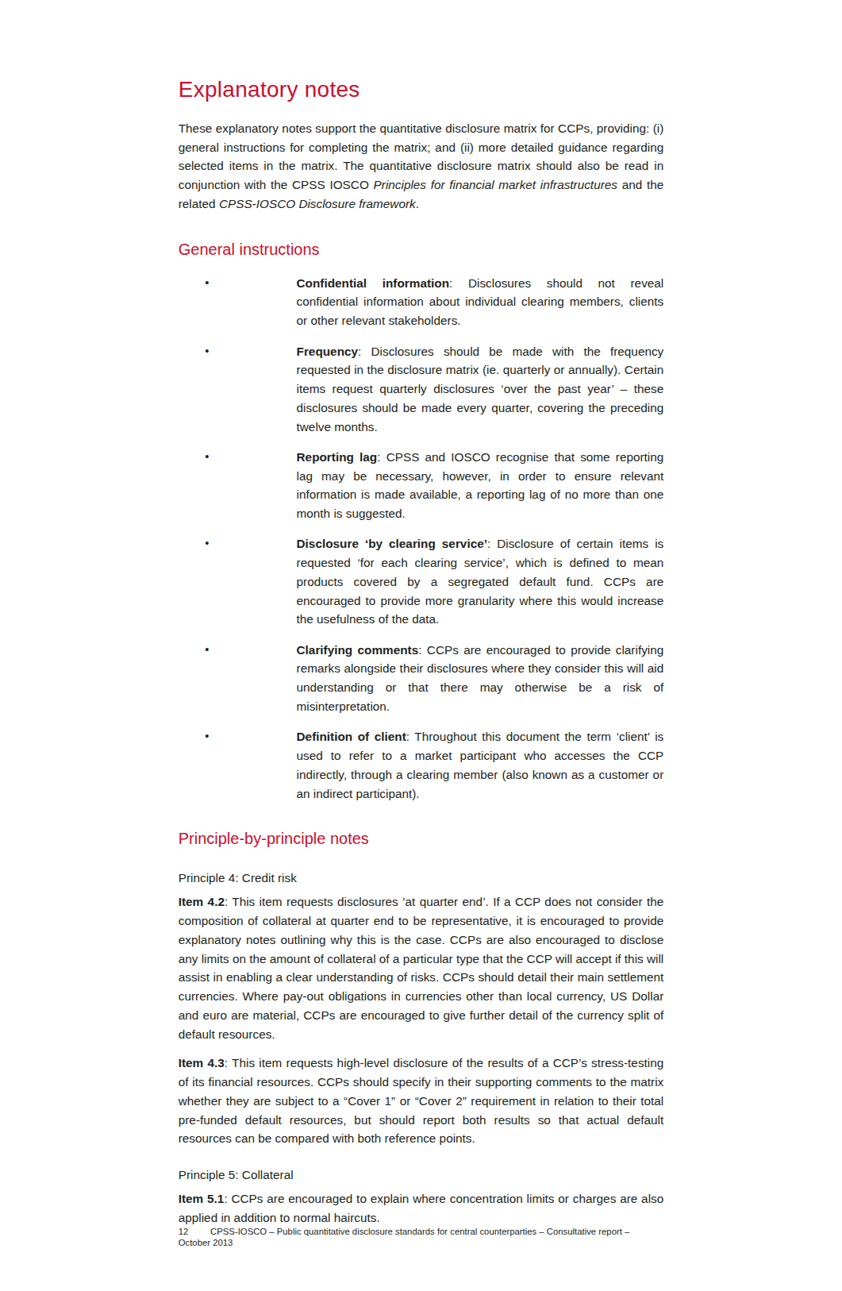Explanatory notes
These explanatory notes support the quantitative disclosure matrix for CCPs, providing: (i) general instructions for completing the matrix; and (ii) more detailed guidance regarding selected items in the matrix. The quantitative disclosure matrix should also be read in conjunction with the CPSS IOSCO Principles for financial market infrastructures and the related CPSS-IOSCO Disclosure framework.
General instructions
Confidential information: Disclosures should not reveal confidential information about individual clearing members, clients or other relevant stakeholders.
Frequency: Disclosures should be made with the frequency requested in the disclosure matrix (ie. quarterly or annually). Certain items request quarterly disclosures ‘over the past year’ – these disclosures should be made every quarter, covering the preceding twelve months.
Reporting lag: CPSS and IOSCO recognise that some reporting lag may be necessary, however, in order to ensure relevant information is made available, a reporting lag of no more than one month is suggested.
Disclosure ‘by clearing service’: Disclosure of certain items is requested ‘for each clearing service’, which is defined to mean products covered by a segregated default fund. CCPs are encouraged to provide more granularity where this would increase the usefulness of the data.
Clarifying comments: CCPs are encouraged to provide clarifying remarks alongside their disclosures where they consider this will aid understanding or that there may otherwise be a risk of misinterpretation.
Definition of client: Throughout this document the term ‘client’ is used to refer to a market participant who accesses the CCP indirectly, through a clearing member (also known as a customer or an indirect participant).
Principle-by-principle notes
Principle 4: Credit risk
Item 4.2: This item requests disclosures ’at quarter end’. If a CCP does not consider the composition of collateral at quarter end to be representative, it is encouraged to provide explanatory notes outlining why this is the case. CCPs are also encouraged to disclose any limits on the amount of collateral of a particular type that the CCP will accept if this will assist in enabling a clear understanding of risks. CCPs should detail their main settlement currencies. Where pay-out obligations in currencies other than local currency, US Dollar and euro are material, CCPs are encouraged to give further detail of the currency split of default resources.
Item 4.3: This item requests high-level disclosure of the results of a CCP’s stress-testing of its financial resources. CCPs should specify in their supporting comments to the matrix whether they are subject to a “Cover 1” or “Cover 2” requirement in relation to their total pre-funded default resources, but should report both results so that actual default resources can be compared with both reference points.
Principle 5: Collateral
Item 5.1: CCPs are encouraged to explain where concentration limits or charges are also applied in addition to normal haircuts.
12 CPSS-IOSCO – Public quantitative disclosure standards for central counterparties – Consultative report – October 2013